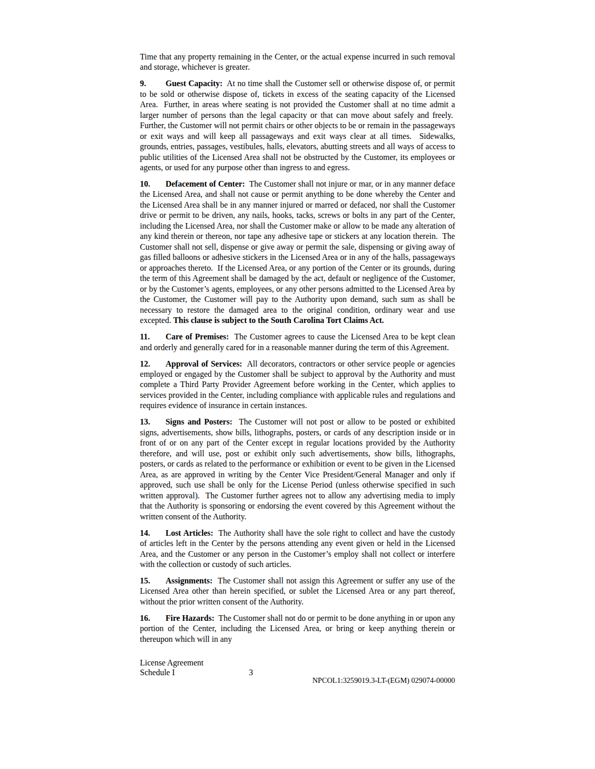Time that any property remaining in the Center, or the actual expense incurred in such removal and storage, whichever is greater.
9. Guest Capacity: At no time shall the Customer sell or otherwise dispose of, or permit to be sold or otherwise dispose of, tickets in excess of the seating capacity of the Licensed Area. Further, in areas where seating is not provided the Customer shall at no time admit a larger number of persons than the legal capacity or that can move about safely and freely. Further, the Customer will not permit chairs or other objects to be or remain in the passageways or exit ways and will keep all passageways and exit ways clear at all times. Sidewalks, grounds, entries, passages, vestibules, halls, elevators, abutting streets and all ways of access to public utilities of the Licensed Area shall not be obstructed by the Customer, its employees or agents, or used for any purpose other than ingress to and egress.
10. Defacement of Center: The Customer shall not injure or mar, or in any manner deface the Licensed Area, and shall not cause or permit anything to be done whereby the Center and the Licensed Area shall be in any manner injured or marred or defaced, nor shall the Customer drive or permit to be driven, any nails, hooks, tacks, screws or bolts in any part of the Center, including the Licensed Area, nor shall the Customer make or allow to be made any alteration of any kind therein or thereon, nor tape any adhesive tape or stickers at any location therein. The Customer shall not sell, dispense or give away or permit the sale, dispensing or giving away of gas filled balloons or adhesive stickers in the Licensed Area or in any of the halls, passageways or approaches thereto. If the Licensed Area, or any portion of the Center or its grounds, during the term of this Agreement shall be damaged by the act, default or negligence of the Customer, or by the Customer’s agents, employees, or any other persons admitted to the Licensed Area by the Customer, the Customer will pay to the Authority upon demand, such sum as shall be necessary to restore the damaged area to the original condition, ordinary wear and use excepted. This clause is subject to the South Carolina Tort Claims Act.
11. Care of Premises: The Customer agrees to cause the Licensed Area to be kept clean and orderly and generally cared for in a reasonable manner during the term of this Agreement.
12. Approval of Services: All decorators, contractors or other service people or agencies employed or engaged by the Customer shall be subject to approval by the Authority and must complete a Third Party Provider Agreement before working in the Center, which applies to services provided in the Center, including compliance with applicable rules and regulations and requires evidence of insurance in certain instances.
13. Signs and Posters: The Customer will not post or allow to be posted or exhibited signs, advertisements, show bills, lithographs, posters, or cards of any description inside or in front of or on any part of the Center except in regular locations provided by the Authority therefore, and will use, post or exhibit only such advertisements, show bills, lithographs, posters, or cards as related to the performance or exhibition or event to be given in the Licensed Area, as are approved in writing by the Center Vice President/General Manager and only if approved, such use shall be only for the License Period (unless otherwise specified in such written approval). The Customer further agrees not to allow any advertising media to imply that the Authority is sponsoring or endorsing the event covered by this Agreement without the written consent of the Authority.
14. Lost Articles: The Authority shall have the sole right to collect and have the custody of articles left in the Center by the persons attending any event given or held in the Licensed Area, and the Customer or any person in the Customer’s employ shall not collect or interfere with the collection or custody of such articles.
15. Assignments: The Customer shall not assign this Agreement or suffer any use of the Licensed Area other than herein specified, or sublet the Licensed Area or any part thereof, without the prior written consent of the Authority.
16. Fire Hazards: The Customer shall not do or permit to be done anything in or upon any portion of the Center, including the Licensed Area, or bring or keep anything therein or thereupon which will in any
License Agreement
Schedule I 3
NPCOL1:3259019.3-LT-(EGM) 029074-00000